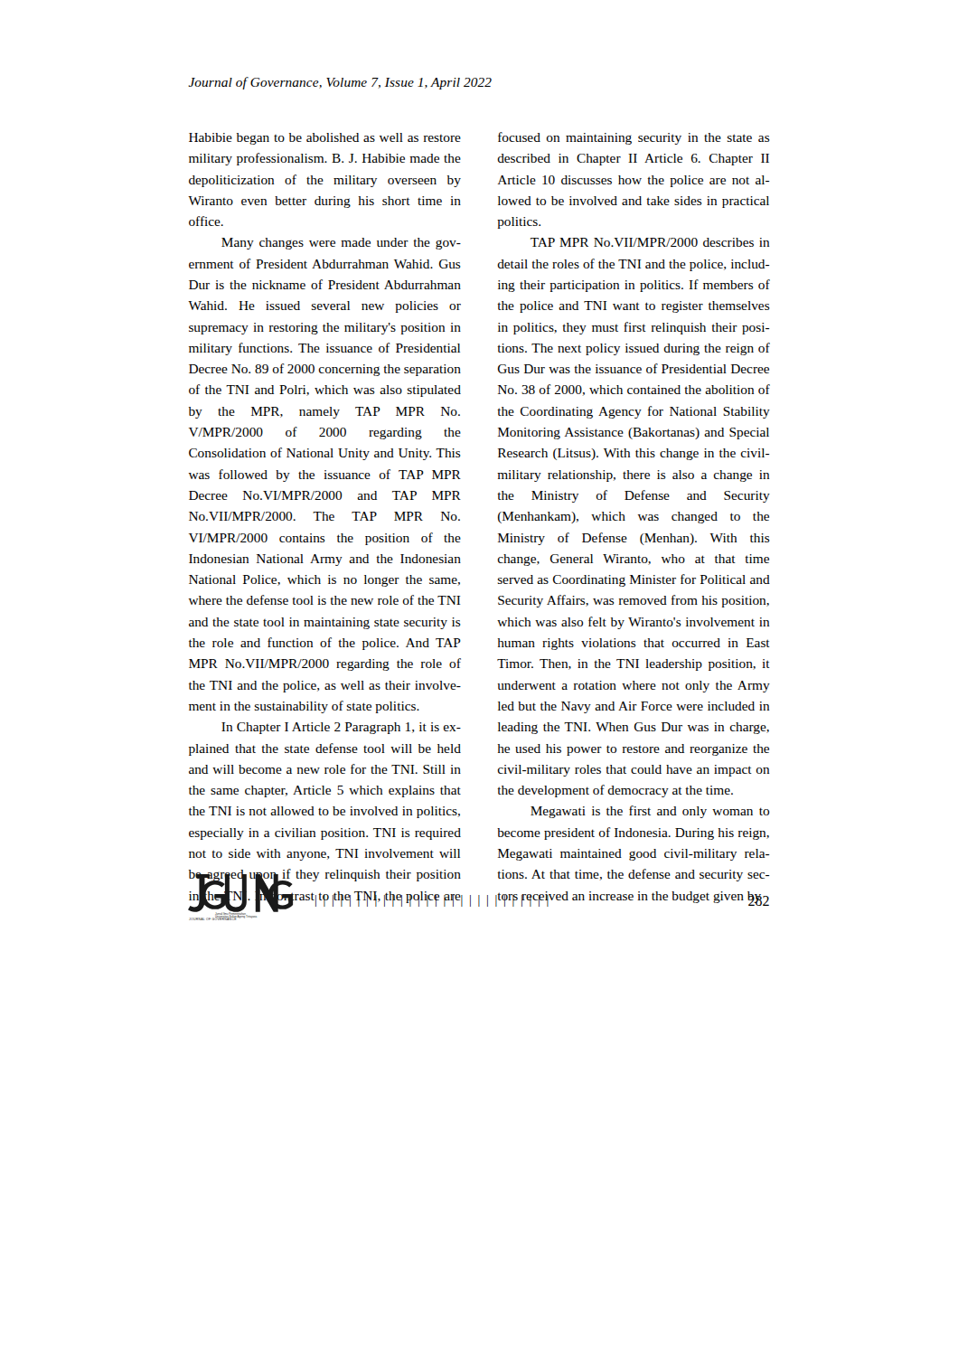Journal of Governance, Volume 7, Issue 1, April 2022
Habibie began to be abolished as well as restore military professionalism. B. J. Habibie made the depoliticization of the military overseen by Wiranto even better during his short time in office.
Many changes were made under the government of President Abdurrahman Wahid. Gus Dur is the nickname of President Abdurrahman Wahid. He issued several new policies or supremacy in restoring the military's position in military functions. The issuance of Presidential Decree No. 89 of 2000 concerning the separation of the TNI and Polri, which was also stipulated by the MPR, namely TAP MPR No. V/MPR/2000 of 2000 regarding the Consolidation of National Unity and Unity. This was followed by the issuance of TAP MPR Decree No.VI/MPR/2000 and TAP MPR No.VII/MPR/2000. The TAP MPR No. VI/MPR/2000 contains the position of the Indonesian National Army and the Indonesian National Police, which is no longer the same, where the defense tool is the new role of the TNI and the state tool in maintaining state security is the role and function of the police. And TAP MPR No.VII/MPR/2000 regarding the role of the TNI and the police, as well as their involvement in the sustainability of state politics.
In Chapter I Article 2 Paragraph 1, it is explained that the state defense tool will be held and will become a new role for the TNI. Still in the same chapter, Article 5 which explains that the TNI is not allowed to be involved in politics, especially in a civilian position. TNI is required not to side with anyone, TNI involvement will be agreed upon if they relinquish their position in the TNI. In contrast to the TNI, the police are focused on maintaining security in the state as described in Chapter II Article 6. Chapter II Article 10 discusses how the police are not allowed to be involved and take sides in practical politics.
TAP MPR No.VII/MPR/2000 describes in detail the roles of the TNI and the police, including their participation in politics. If members of the police and TNI want to register themselves in politics, they must first relinquish their positions. The next policy issued during the reign of Gus Dur was the issuance of Presidential Decree No. 38 of 2000, which contained the abolition of the Coordinating Agency for National Stability Monitoring Assistance (Bakortanas) and Special Research (Litsus). With this change in the civil-military relationship, there is also a change in the Ministry of Defense and Security (Menhankam), which was changed to the Ministry of Defense (Menhan). With this change, General Wiranto, who at that time served as Coordinating Minister for Political and Security Affairs, was removed from his position, which was also felt by Wiranto's involvement in human rights violations that occurred in East Timor. Then, in the TNI leadership position, it underwent a rotation where not only the Army led but the Navy and Air Force were included in leading the TNI. When Gus Dur was in charge, he used his power to restore and reorganize the civil-military roles that could have an impact on the development of democracy at the time.
Megawati is the first and only woman to become president of Indonesia. During his reign, Megawati maintained good civil-military relations. At that time, the defense and security sectors received an increase in the budget given by
Jurnal Ilmu Pemerintahan Universitas Sultan Ageng Tirtayasa JOURNAL OF GOVERNANCE
| | | | | | | | | | | | | | | | | | | | | | | | | | | |
282